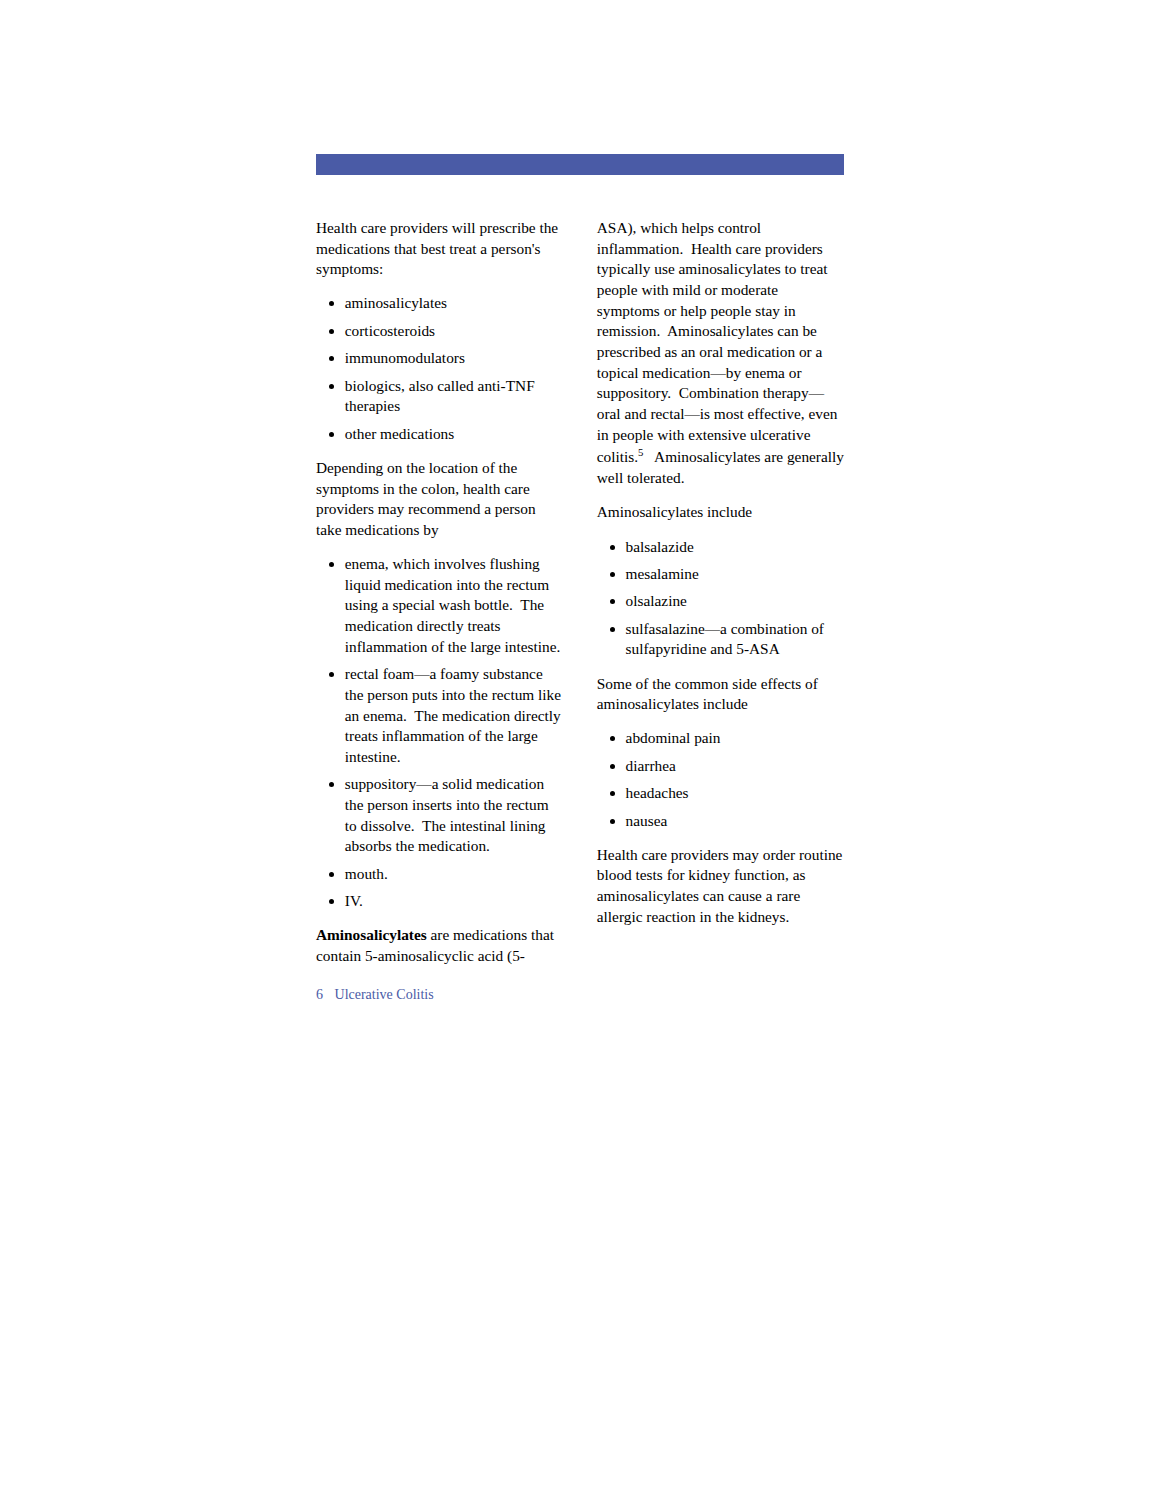Health care providers will prescribe the medications that best treat a person's symptoms:
aminosalicylates
corticosteroids
immunomodulators
biologics, also called anti-TNF therapies
other medications
Depending on the location of the symptoms in the colon, health care providers may recommend a person take medications by
enema, which involves flushing liquid medication into the rectum using a special wash bottle. The medication directly treats inflammation of the large intestine.
rectal foam—a foamy substance the person puts into the rectum like an enema. The medication directly treats inflammation of the large intestine.
suppository—a solid medication the person inserts into the rectum to dissolve. The intestinal lining absorbs the medication.
mouth.
IV.
Aminosalicylates are medications that contain 5-aminosalicyclic acid (5-ASA), which helps control inflammation. Health care providers typically use aminosalicylates to treat people with mild or moderate symptoms or help people stay in remission. Aminosalicylates can be prescribed as an oral medication or a topical medication—by enema or suppository. Combination therapy—oral and rectal—is most effective, even in people with extensive ulcerative colitis.5 Aminosalicylates are generally well tolerated.
Aminosalicylates include
balsalazide
mesalamine
olsalazine
sulfasalazine—a combination of sulfapyridine and 5-ASA
Some of the common side effects of aminosalicylates include
abdominal pain
diarrhea
headaches
nausea
Health care providers may order routine blood tests for kidney function, as aminosalicylates can cause a rare allergic reaction in the kidneys.
6 Ulcerative Colitis